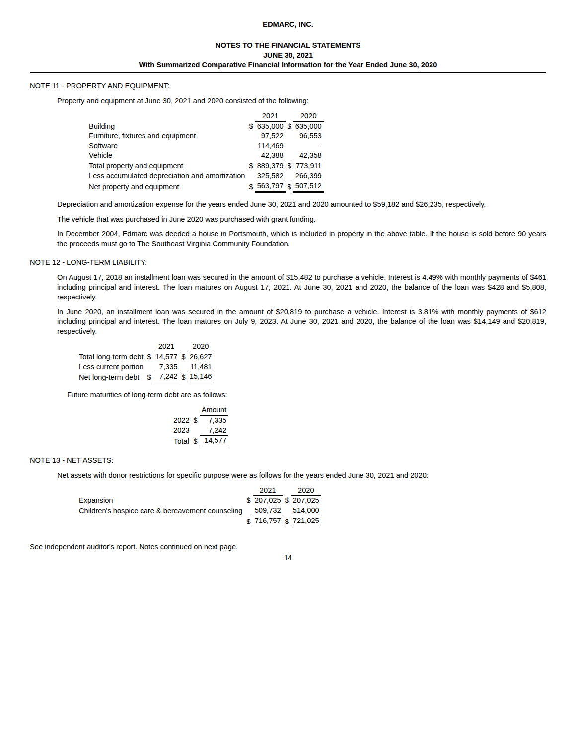EDMARC, INC.
NOTES TO THE FINANCIAL STATEMENTS
JUNE 30, 2021
With Summarized Comparative Financial Information for the Year Ended June 30, 2020
NOTE 11 - PROPERTY AND EQUIPMENT:
Property and equipment at June 30, 2021 and 2020 consisted of the following:
| | | 2021 | | 2020 |
| Building | $ | 635,000 | $ | 635,000 |
| Furniture, fixtures and equipment | | 97,522 | | 96,553 |
| Software | | 114,469 | | - |
| Vehicle | | 42,388 | | 42,358 |
| Total property and equipment | $ | 889,379 | $ | 773,911 |
| Less accumulated depreciation and amortization | | 325,582 | | 266,399 |
| Net property and equipment | $ | 563,797 | $ | 507,512 |
Depreciation and amortization expense for the years ended June 30, 2021 and 2020 amounted to $59,182 and $26,235, respectively.
The vehicle that was purchased in June 2020 was purchased with grant funding.
In December 2004, Edmarc was deeded a house in Portsmouth, which is included in property in the above table. If the house is sold before 90 years the proceeds must go to The Southeast Virginia Community Foundation.
NOTE 12 - LONG-TERM LIABILITY:
On August 17, 2018 an installment loan was secured in the amount of $15,482 to purchase a vehicle. Interest is 4.49% with monthly payments of $461 including principal and interest. The loan matures on August 17, 2021. At June 30, 2021 and 2020, the balance of the loan was $428 and $5,808, respectively.
In June 2020, an installment loan was secured in the amount of $20,819 to purchase a vehicle. Interest is 3.81% with monthly payments of $612 including principal and interest. The loan matures on July 9, 2023. At June 30, 2021 and 2020, the balance of the loan was $14,149 and $20,819, respectively.
| | | 2021 | | 2020 |
| Total long-term debt | $ | 14,577 | $ | 26,627 |
| Less current portion | | 7,335 | | 11,481 |
| Net long-term debt | $ | 7,242 | $ | 15,146 |
Future maturities of long-term debt are as follows:
| | | Amount |
| 2022 | $ | 7,335 |
| 2023 | | 7,242 |
| Total | $ | 14,577 |
NOTE 13 - NET ASSETS:
Net assets with donor restrictions for specific purpose were as follows for the years ended June 30, 2021 and 2020:
| | | 2021 | | 2020 |
| Expansion | $ | 207,025 | $ | 207,025 |
| Children's hospice care & bereavement counseling | | 509,732 | | 514,000 |
| | $ | 716,757 | $ | 721,025 |
See independent auditor's report. Notes continued on next page.
14